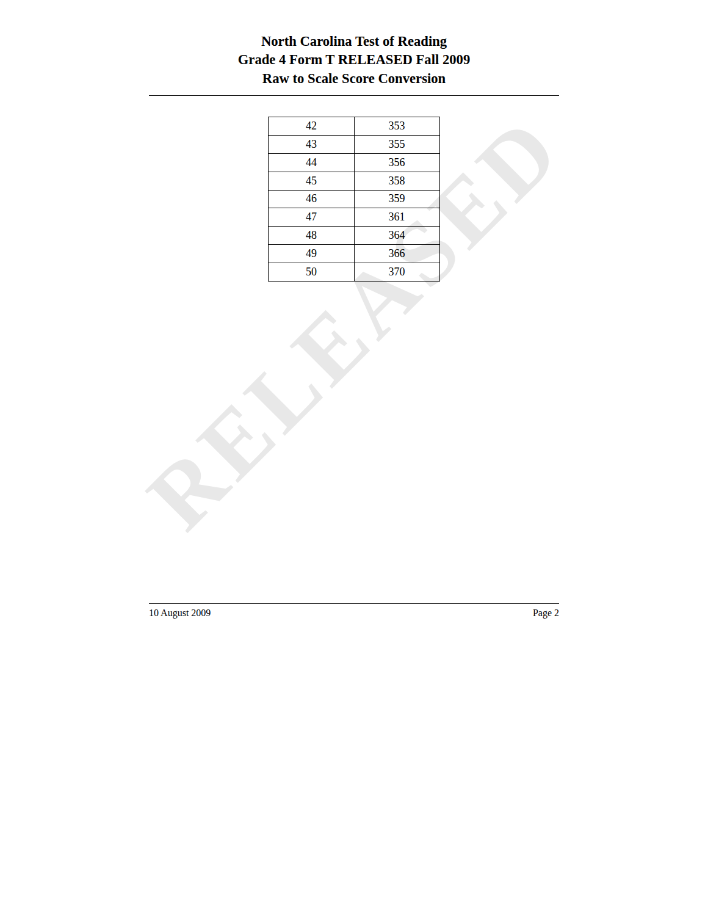RELEASED
North Carolina Test of Reading Grade 4 Form T RELEASED Fall 2009 Raw to Scale Score Conversion
| 42 | 353 |
| 43 | 355 |
| 44 | 356 |
| 45 | 358 |
| 46 | 359 |
| 47 | 361 |
| 48 | 364 |
| 49 | 366 |
| 50 | 370 |
10 August 2009 Page 2